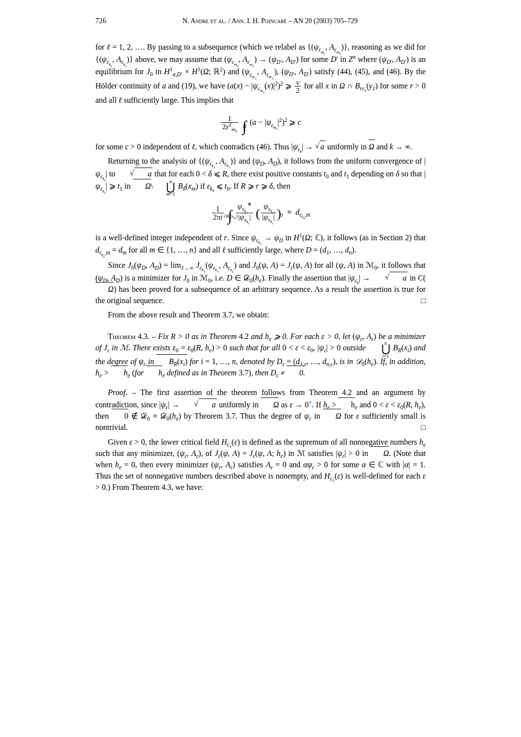726 N. Andre et al. / Ann. I. H. Poincaré – AN 20 (2003) 705–729
for ℓ = 1, 2, …. By passing to a subsequence (which we relabel as {(ψεmℓ, Aεmℓ)}, reasoning as we did for {(ψεkℓ, Aεkℓ)} above, we may assume that (ψεmℓ, Aεmℓ) → (ψD′, AD′) for some D′ in Zn where (ψD′, AD′) is an equilibrium for J0 in H1a,D′ × H1(Ω; ℝ2) and (ψεmℓ, Aεmℓ), (ψD′, AD′) satisfy (44), (45), and (46). By the Hölder continuity of a and (19), we have (a(x) − |ψεmℓ(x)|2)2 ⩾ ν 2 for all x in Ω ∩ Brεℓ(yℓ) for some r > 0 and all ℓ sufficiently large. This implies that
12ε2mℓ ∫Ω (a − |ψεmℓ|2)2 ⩾ c
for some c > 0 independent of ℓ, which contradicts (46). Thus |ψεk| → a uniformly in Ω and k → ∞.
Returning to the analysis of {(ψεkℓ, Aεkℓ)} and (ψD, AD), it follows from the uniform convergence of |ψεkℓ| to a that for each 0 < δ ⩽ R, there exist positive constants t0 and t1 depending on δ so that |ψεkℓ| ⩾ t1 in Ω\n⋃m=1 Bδ(xm) if εkℓ ⩽ t0. If R ⩾ r ⩾ δ, then
12πi ∫∂Br(xm) ψεkℓ∗|ψεkℓ| (ψεkℓ|ψεkℓ|)τ ≡ dεkℓ,m
is a well-defined integer independent of r. Since ψεkℓ → ψD in H1(Ω; ℂ), it follows (as in Section 2) that dεkℓ,m = dm for all m ∈ {1, …, n} and all ℓ sufficiently large, where D = (d1, …, dn).
Since J0(ψD, AD) = limℓ→∞ Jεkℓ(ψεkℓ, Aεkℓ) and J0(ψ, A) = Jε(ψ, A) for all (ψ, A) in ℳ0, it follows that (ψD, AD) is a minimizer for J0 in ℳ0, i.e. D ∈ 𝒟0(he). Finally the assertion that |ψεk| → a in C(Ω) has been proved for a subsequence of an arbitrary sequence. As a result the assertion is true for the original sequence. □
From the above result and Theorem 3.7, we obtain:
Theorem 4.3. – Fix R > 0 as in Theorem 4.2 and he ⩾ 0. For each ε > 0, let (ψε, Aε) be a minimizer of Jε in ℳ. There exists ε0 = ε0(R, he) > 0 such that for all 0 < ε < ε0, |ψε| > 0 outside n⋃i=1 BR(xi) and the degree of ψε in BR(xi) for i = 1, …, n, denoted by Dε = (d1,ε, …, dn,ε), is in 𝒟0(he). If, in addition, he > he (for he defined as in Theorem 3.7), then Dε ≠ 0.
Proof. – The first assertion of the theorem follows from Theorem 4.2 and an argument by contradiction, since |ψε| → a uniformly in Ω as ε → 0+. If he > he and 0 < ε < ε0(R, he), then 0 ∉ 𝒟0 ≡ 𝒟0(he) by Theorem 3.7. Thus the degree of ψε in Ω for ε sufficiently small is nontrivial. □
Given ε > 0, the lower critical field Hc1(ε) is defined as the supremum of all nonnegative numbers he such that any minimizer, (ψε, Aε), of Jε(ψ, A) = Jε(ψ, A; he) in ℳ satisfies |ψε| > 0 in Ω. (Note that when he = 0, then every minimizer (ψε, Aε) satisfies Aε = 0 and αψε > 0 for some α ∈ ℂ with |α| = 1. Thus the set of nonnegative numbers described above is nonempty, and Hc1(ε) is well-defined for each ε > 0.) From Theorem 4.3, we have: